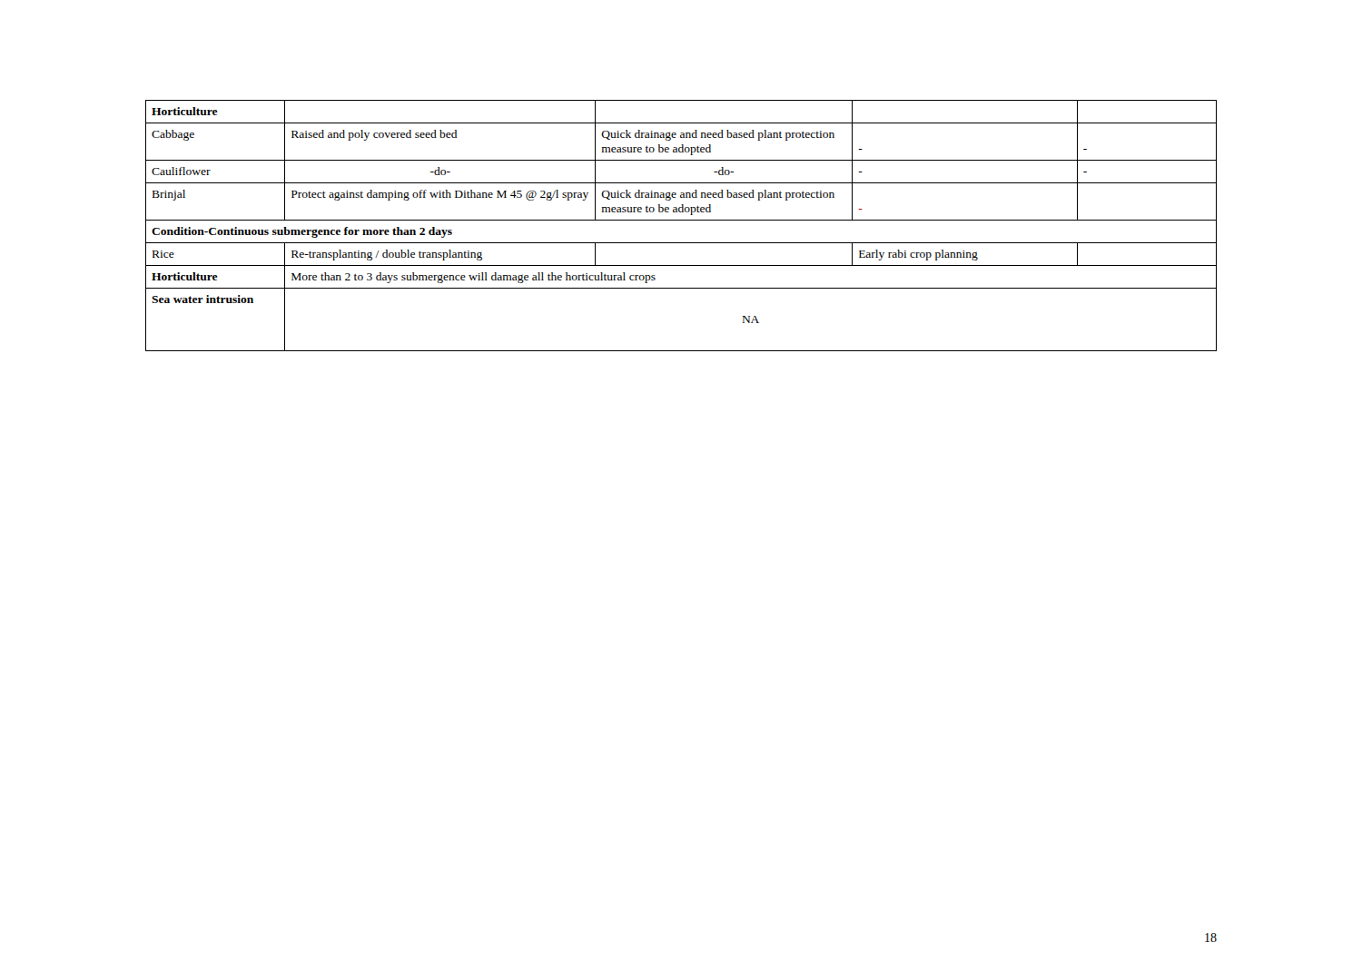| Horticulture | | | | |
| Cabbage | Raised and poly covered seed bed | Quick drainage and need based plant protection measure to be adopted | - | - |
| Cauliflower | -do- | -do- | - | - |
| Brinjal | Protect against damping off with Dithane M 45 @ 2g/l spray | Quick drainage and need based plant protection measure to be adopted | - | |
| Condition-Continuous submergence for more than 2 days |
| Rice | Re-transplanting / double transplanting | | Early rabi crop planning | |
| Horticulture | More than 2 to 3 days submergence will damage all the horticultural crops |
| Sea water intrusion | NA |
18